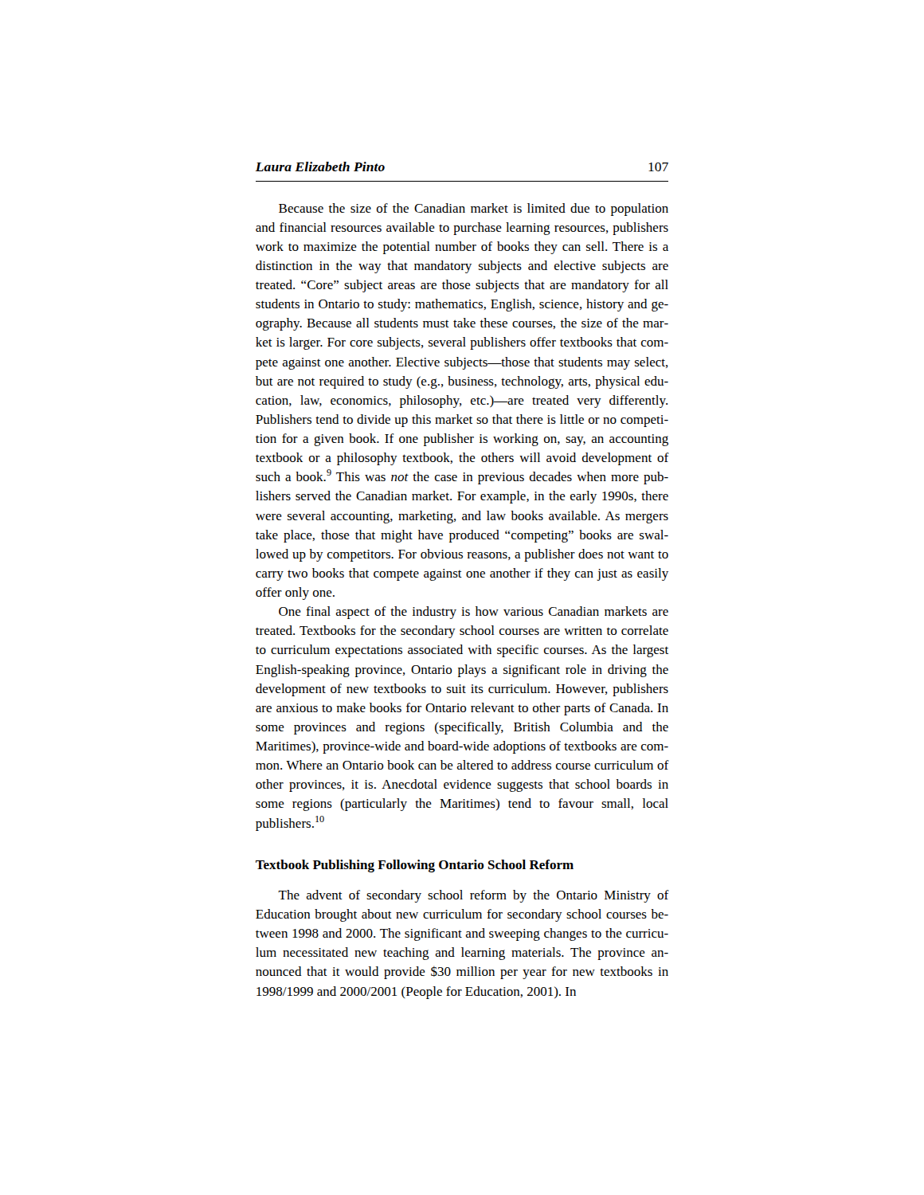Laura Elizabeth Pinto 107
Because the size of the Canadian market is limited due to population and financial resources available to purchase learning resources, publishers work to maximize the potential number of books they can sell. There is a distinction in the way that mandatory subjects and elective subjects are treated. “Core” subject areas are those subjects that are mandatory for all students in Ontario to study: mathematics, English, science, history and geography. Because all students must take these courses, the size of the market is larger. For core subjects, several publishers offer textbooks that compete against one another. Elective subjects—those that students may select, but are not required to study (e.g., business, technology, arts, physical education, law, economics, philosophy, etc.)—are treated very differently. Publishers tend to divide up this market so that there is little or no competition for a given book. If one publisher is working on, say, an accounting textbook or a philosophy textbook, the others will avoid development of such a book.9 This was not the case in previous decades when more publishers served the Canadian market. For example, in the early 1990s, there were several accounting, marketing, and law books available. As mergers take place, those that might have produced “competing” books are swallowed up by competitors. For obvious reasons, a publisher does not want to carry two books that compete against one another if they can just as easily offer only one.
One final aspect of the industry is how various Canadian markets are treated. Textbooks for the secondary school courses are written to correlate to curriculum expectations associated with specific courses. As the largest English-speaking province, Ontario plays a significant role in driving the development of new textbooks to suit its curriculum. However, publishers are anxious to make books for Ontario relevant to other parts of Canada. In some provinces and regions (specifically, British Columbia and the Maritimes), province-wide and board-wide adoptions of textbooks are common. Where an Ontario book can be altered to address course curriculum of other provinces, it is. Anecdotal evidence suggests that school boards in some regions (particularly the Maritimes) tend to favour small, local publishers.10
Textbook Publishing Following Ontario School Reform
The advent of secondary school reform by the Ontario Ministry of Education brought about new curriculum for secondary school courses between 1998 and 2000. The significant and sweeping changes to the curriculum necessitated new teaching and learning materials. The province announced that it would provide $30 million per year for new textbooks in 1998/1999 and 2000/2001 (People for Education, 2001). In